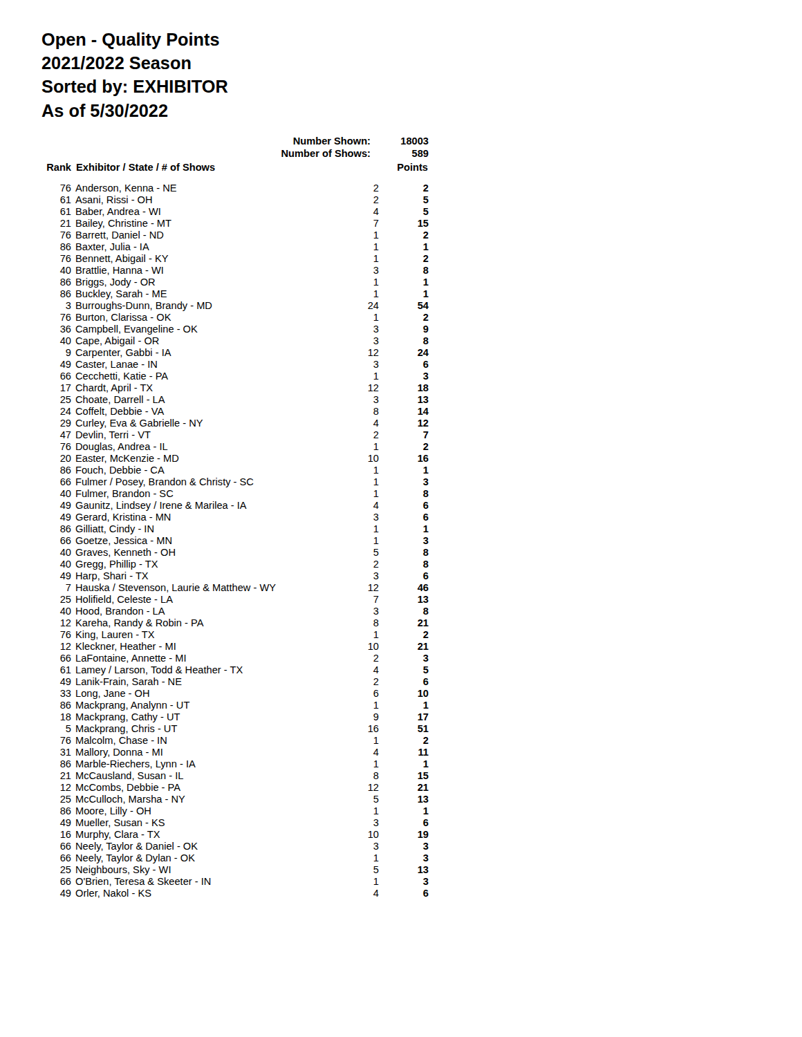Open - Quality Points 2021/2022 Season Sorted by: EXHIBITOR As of 5/30/2022
| Number Shown: | 18003 |
| Number of Shows: | 589 |
| Rank | Exhibitor / State / # of Shows | | Points |
| --- | --- | --- | --- |
| 76 | Anderson, Kenna - NE | 2 | 2 |
| 61 | Asani, Rissi - OH | 2 | 5 |
| 61 | Baber, Andrea - WI | 4 | 5 |
| 21 | Bailey, Christine - MT | 7 | 15 |
| 76 | Barrett, Daniel - ND | 1 | 2 |
| 86 | Baxter, Julia - IA | 1 | 1 |
| 76 | Bennett, Abigail - KY | 1 | 2 |
| 40 | Brattlie, Hanna - WI | 3 | 8 |
| 86 | Briggs, Jody - OR | 1 | 1 |
| 86 | Buckley, Sarah - ME | 1 | 1 |
| 3 | Burroughs-Dunn, Brandy - MD | 24 | 54 |
| 76 | Burton, Clarissa - OK | 1 | 2 |
| 36 | Campbell, Evangeline - OK | 3 | 9 |
| 40 | Cape, Abigail - OR | 3 | 8 |
| 9 | Carpenter, Gabbi - IA | 12 | 24 |
| 49 | Caster, Lanae - IN | 3 | 6 |
| 66 | Cecchetti, Katie - PA | 1 | 3 |
| 17 | Chardt, April - TX | 12 | 18 |
| 25 | Choate, Darrell - LA | 3 | 13 |
| 24 | Coffelt, Debbie - VA | 8 | 14 |
| 29 | Curley, Eva & Gabrielle - NY | 4 | 12 |
| 47 | Devlin, Terri - VT | 2 | 7 |
| 76 | Douglas, Andrea - IL | 1 | 2 |
| 20 | Easter, McKenzie - MD | 10 | 16 |
| 86 | Fouch, Debbie - CA | 1 | 1 |
| 66 | Fulmer / Posey, Brandon & Christy - SC | 1 | 3 |
| 40 | Fulmer, Brandon - SC | 1 | 8 |
| 49 | Gaunitz, Lindsey / Irene & Marilea - IA | 4 | 6 |
| 49 | Gerard, Kristina - MN | 3 | 6 |
| 86 | Gilliatt, Cindy - IN | 1 | 1 |
| 66 | Goetze, Jessica - MN | 1 | 3 |
| 40 | Graves, Kenneth - OH | 5 | 8 |
| 40 | Gregg, Phillip - TX | 2 | 8 |
| 49 | Harp, Shari - TX | 3 | 6 |
| 7 | Hauska / Stevenson, Laurie & Matthew - WY | 12 | 46 |
| 25 | Holifield, Celeste - LA | 7 | 13 |
| 40 | Hood, Brandon - LA | 3 | 8 |
| 12 | Kareha, Randy & Robin - PA | 8 | 21 |
| 76 | King, Lauren - TX | 1 | 2 |
| 12 | Kleckner, Heather - MI | 10 | 21 |
| 66 | LaFontaine, Annette - MI | 2 | 3 |
| 61 | Lamey / Larson, Todd & Heather - TX | 4 | 5 |
| 49 | Lanik-Frain, Sarah - NE | 2 | 6 |
| 33 | Long, Jane - OH | 6 | 10 |
| 86 | Mackprang, Analynn - UT | 1 | 1 |
| 18 | Mackprang, Cathy - UT | 9 | 17 |
| 5 | Mackprang, Chris - UT | 16 | 51 |
| 76 | Malcolm, Chase - IN | 1 | 2 |
| 31 | Mallory, Donna - MI | 4 | 11 |
| 86 | Marble-Riechers, Lynn - IA | 1 | 1 |
| 21 | McCausland, Susan - IL | 8 | 15 |
| 12 | McCombs, Debbie - PA | 12 | 21 |
| 25 | McCulloch, Marsha - NY | 5 | 13 |
| 86 | Moore, Lilly - OH | 1 | 1 |
| 49 | Mueller, Susan - KS | 3 | 6 |
| 16 | Murphy, Clara - TX | 10 | 19 |
| 66 | Neely, Taylor & Daniel - OK | 3 | 3 |
| 66 | Neely, Taylor & Dylan - OK | 1 | 3 |
| 25 | Neighbours, Sky - WI | 5 | 13 |
| 66 | O'Brien, Teresa & Skeeter - IN | 1 | 3 |
| 49 | Orler, Nakol - KS | 4 | 6 |